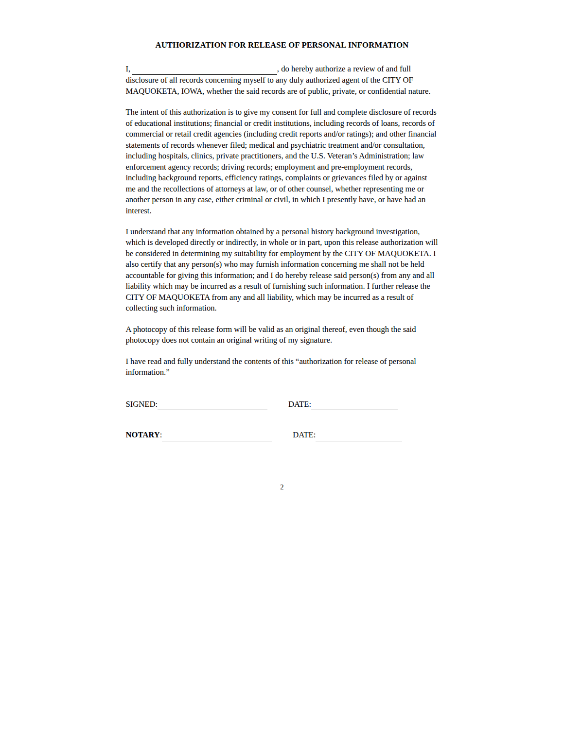AUTHORIZATION FOR RELEASE OF PERSONAL INFORMATION
I, , do hereby authorize a review of and full disclosure of all records concerning myself to any duly authorized agent of the CITY OF MAQUOKETA, IOWA, whether the said records are of public, private, or confidential nature.
The intent of this authorization is to give my consent for full and complete disclosure of records of educational institutions; financial or credit institutions, including records of loans, records of commercial or retail credit agencies (including credit reports and/or ratings); and other financial statements of records whenever filed; medical and psychiatric treatment and/or consultation, including hospitals, clinics, private practitioners, and the U.S. Veteran’s Administration; law enforcement agency records; driving records; employment and pre-employment records, including background reports, efficiency ratings, complaints or grievances filed by or against me and the recollections of attorneys at law, or of other counsel, whether representing me or another person in any case, either criminal or civil, in which I presently have, or have had an interest.
I understand that any information obtained by a personal history background investigation, which is developed directly or indirectly, in whole or in part, upon this release authorization will be considered in determining my suitability for employment by the CITY OF MAQUOKETA. I also certify that any person(s) who may furnish information concerning me shall not be held accountable for giving this information; and I do hereby release said person(s) from any and all liability which may be incurred as a result of furnishing such information. I further release the CITY OF MAQUOKETA from any and all liability, which may be incurred as a result of collecting such information.
A photocopy of this release form will be valid as an original thereof, even though the said photocopy does not contain an original writing of my signature.
I have read and fully understand the contents of this “authorization for release of personal information.”
SIGNED: DATE:
NOTARY: DATE:
2